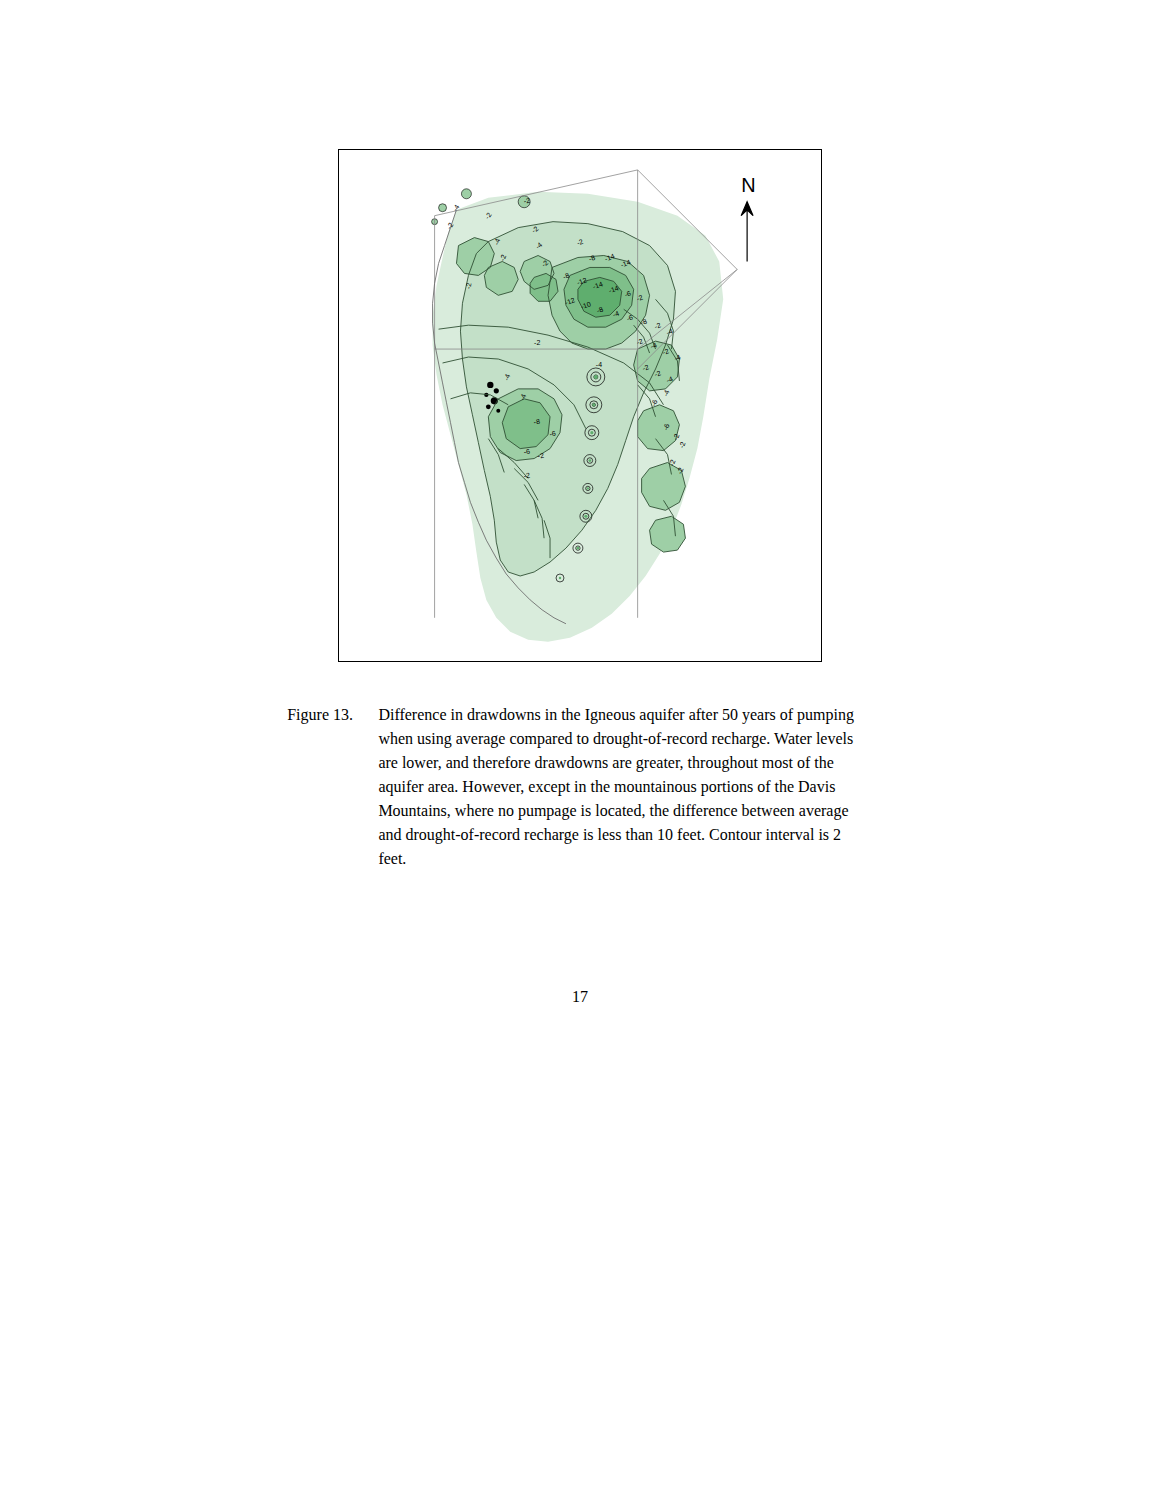-4 -2 -2 -2 -4 -2 -2 -4 -2 -2 -2 -8 -14 -14 -8 -12 -14 -14 -6 -2 -12 -10 -8 -4 -6 -8 -2 -4 -2 -4 -2 -4 -2 -2 -4 -2 -4 -4 -4 -8 -6 -6 -2 -2 -4 -6 -6 -2 -2 -2 -2 N
Figure 13. Difference in drawdowns in the Igneous aquifer after 50 years of pumping when using average compared to drought-of-record recharge. Water levels are lower, and therefore drawdowns are greater, throughout most of the aquifer area. However, except in the mountainous portions of the Davis Mountains, where no pumpage is located, the difference between average and drought-of-record recharge is less than 10 feet. Contour interval is 2 feet.
17